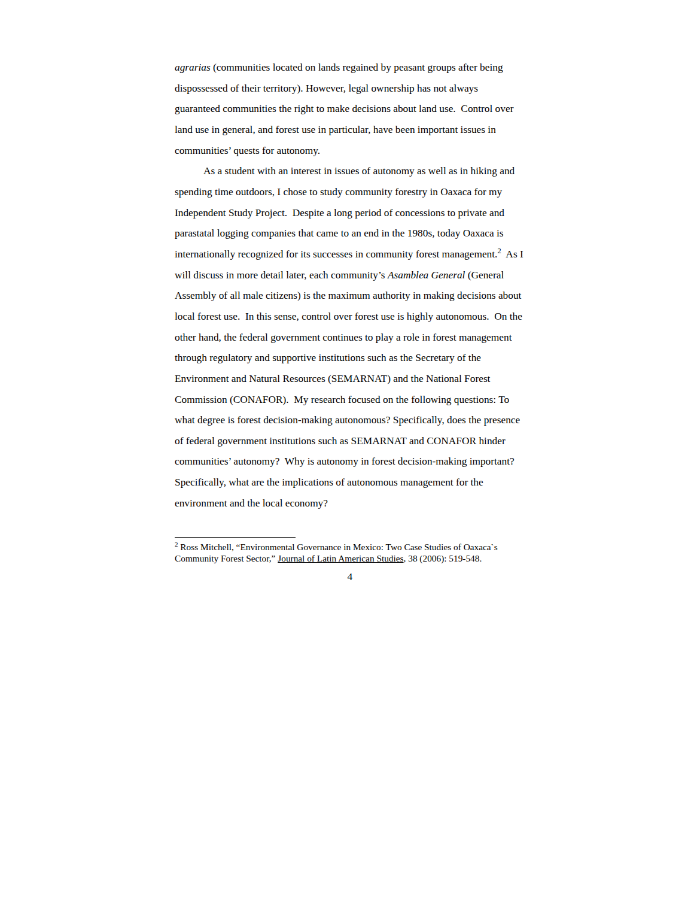agrarias (communities located on lands regained by peasant groups after being dispossessed of their territory). However, legal ownership has not always guaranteed communities the right to make decisions about land use. Control over land use in general, and forest use in particular, have been important issues in communities’ quests for autonomy.
As a student with an interest in issues of autonomy as well as in hiking and spending time outdoors, I chose to study community forestry in Oaxaca for my Independent Study Project. Despite a long period of concessions to private and parastatal logging companies that came to an end in the 1980s, today Oaxaca is internationally recognized for its successes in community forest management.2 As I will discuss in more detail later, each community’s Asamblea General (General Assembly of all male citizens) is the maximum authority in making decisions about local forest use. In this sense, control over forest use is highly autonomous. On the other hand, the federal government continues to play a role in forest management through regulatory and supportive institutions such as the Secretary of the Environment and Natural Resources (SEMARNAT) and the National Forest Commission (CONAFOR). My research focused on the following questions: To what degree is forest decision-making autonomous? Specifically, does the presence of federal government institutions such as SEMARNAT and CONAFOR hinder communities’ autonomy? Why is autonomy in forest decision-making important? Specifically, what are the implications of autonomous management for the environment and the local economy?
2 Ross Mitchell, “Environmental Governance in Mexico: Two Case Studies of Oaxaca`s Community Forest Sector,” Journal of Latin American Studies, 38 (2006): 519-548.
4